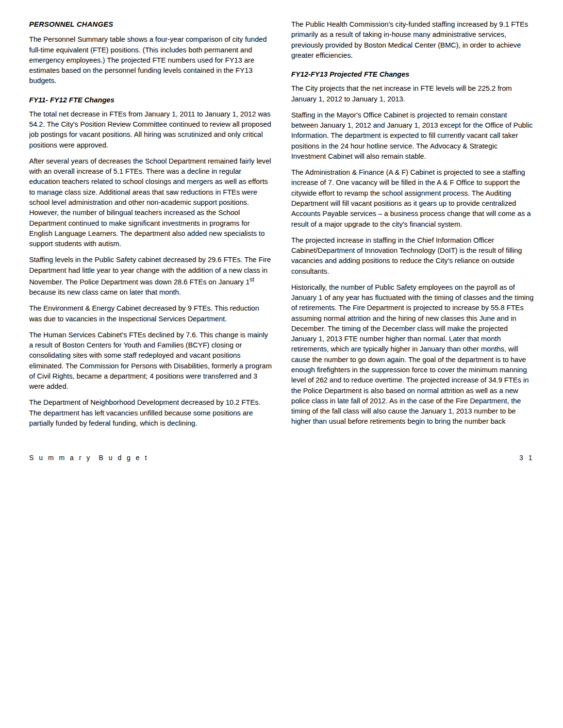Personnel Changes
The Personnel Summary table shows a four-year comparison of city funded full-time equivalent (FTE) positions. (This includes both permanent and emergency employees.) The projected FTE numbers used for FY13 are estimates based on the personnel funding levels contained in the FY13 budgets.
FY11- FY12 FTE Changes
The total net decrease in FTEs from January 1, 2011 to January 1, 2012 was 54.2. The City's Position Review Committee continued to review all proposed job postings for vacant positions. All hiring was scrutinized and only critical positions were approved.
After several years of decreases the School Department remained fairly level with an overall increase of 5.1 FTEs. There was a decline in regular education teachers related to school closings and mergers as well as efforts to manage class size. Additional areas that saw reductions in FTEs were school level administration and other non-academic support positions. However, the number of bilingual teachers increased as the School Department continued to make significant investments in programs for English Language Learners. The department also added new specialists to support students with autism.
Staffing levels in the Public Safety cabinet decreased by 29.6 FTEs. The Fire Department had little year to year change with the addition of a new class in November. The Police Department was down 28.6 FTEs on January 1st because its new class came on later that month.
The Environment & Energy Cabinet decreased by 9 FTEs. This reduction was due to vacancies in the Inspectional Services Department.
The Human Services Cabinet's FTEs declined by 7.6. This change is mainly a result of Boston Centers for Youth and Families (BCYF) closing or consolidating sites with some staff redeployed and vacant positions eliminated. The Commission for Persons with Disabilities, formerly a program of Civil Rights, became a department; 4 positions were transferred and 3 were added.
The Department of Neighborhood Development decreased by 10.2 FTEs. The department has left vacancies unfilled because some positions are partially funded by federal funding, which is declining.
The Public Health Commission's city-funded staffing increased by 9.1 FTEs primarily as a result of taking in-house many administrative services, previously provided by Boston Medical Center (BMC), in order to achieve greater efficiencies.
FY12-FY13 Projected FTE Changes
The City projects that the net increase in FTE levels will be 225.2 from January 1, 2012 to January 1, 2013.
Staffing in the Mayor's Office Cabinet is projected to remain constant between January 1, 2012 and January 1, 2013 except for the Office of Public Information. The department is expected to fill currently vacant call taker positions in the 24 hour hotline service. The Advocacy & Strategic Investment Cabinet will also remain stable.
The Administration & Finance (A & F) Cabinet is projected to see a staffing increase of 7. One vacancy will be filled in the A & F Office to support the citywide effort to revamp the school assignment process. The Auditing Department will fill vacant positions as it gears up to provide centralized Accounts Payable services – a business process change that will come as a result of a major upgrade to the city's financial system.
The projected increase in staffing in the Chief Information Officer Cabinet/Department of Innovation Technology (DoIT) is the result of filling vacancies and adding positions to reduce the City's reliance on outside consultants.
Historically, the number of Public Safety employees on the payroll as of January 1 of any year has fluctuated with the timing of classes and the timing of retirements. The Fire Department is projected to increase by 55.8 FTEs assuming normal attrition and the hiring of new classes this June and in December. The timing of the December class will make the projected January 1, 2013 FTE number higher than normal. Later that month retirements, which are typically higher in January than other months, will cause the number to go down again. The goal of the department is to have enough firefighters in the suppression force to cover the minimum manning level of 262 and to reduce overtime. The projected increase of 34.9 FTEs in the Police Department is also based on normal attrition as well as a new police class in late fall of 2012. As in the case of the Fire Department, the timing of the fall class will also cause the January 1, 2013 number to be higher than usual before retirements begin to bring the number back
S u m m a r y B u d g e t 3 1